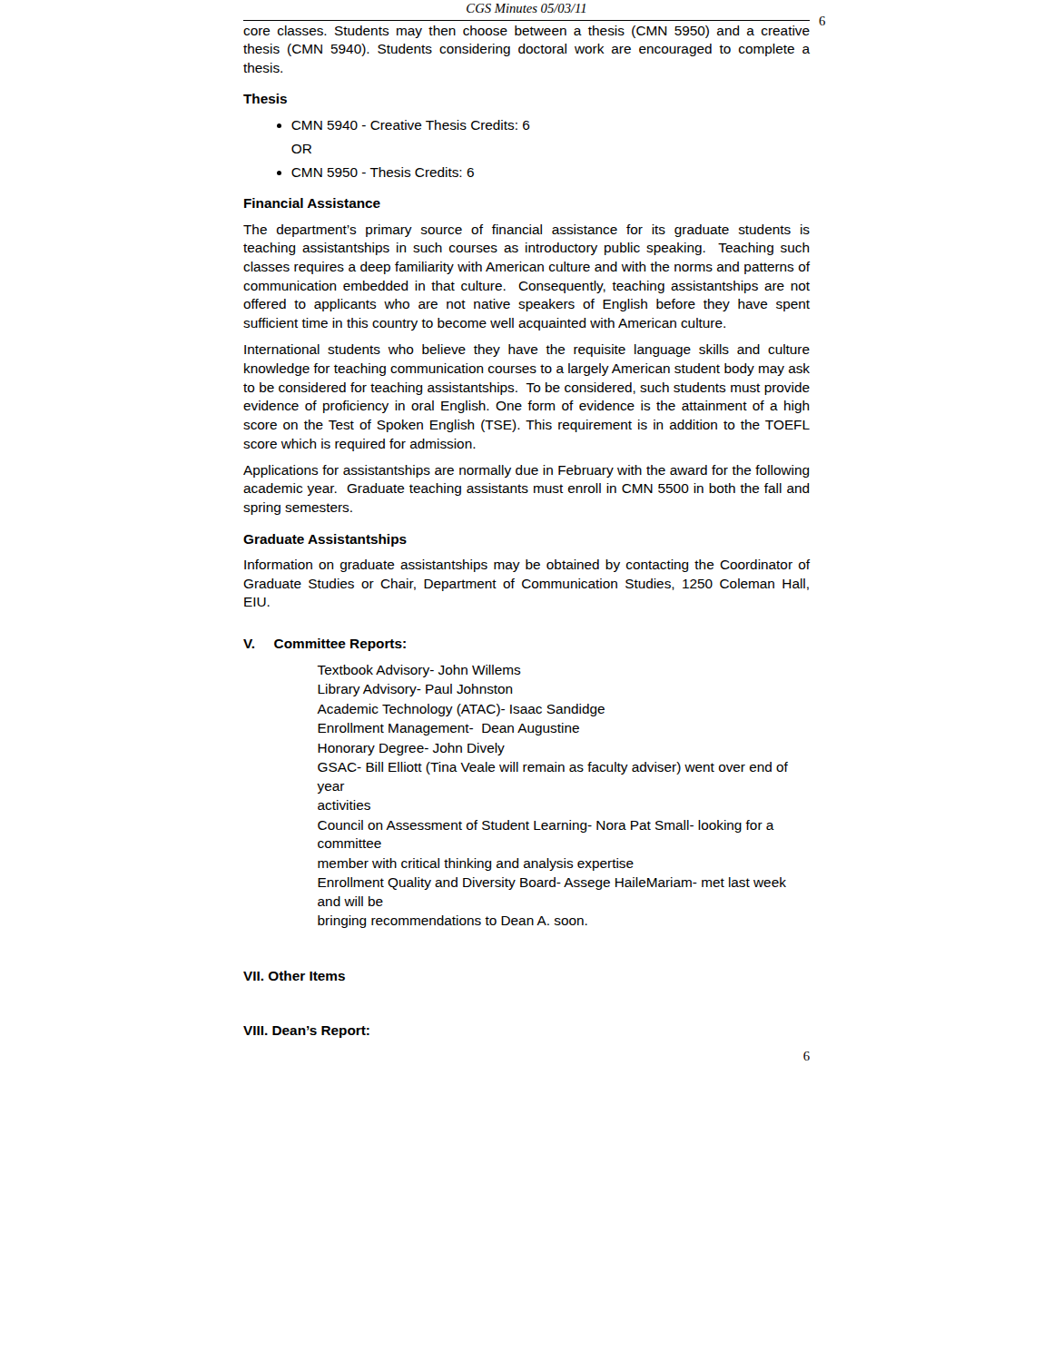CGS Minutes 05/03/11 6
core classes. Students may then choose between a thesis (CMN 5950) and a creative thesis (CMN 5940). Students considering doctoral work are encouraged to complete a thesis.
Thesis
CMN 5940 - Creative Thesis Credits: 6
OR
CMN 5950 - Thesis Credits: 6
Financial Assistance
The department’s primary source of financial assistance for its graduate students is teaching assistantships in such courses as introductory public speaking. Teaching such classes requires a deep familiarity with American culture and with the norms and patterns of communication embedded in that culture. Consequently, teaching assistantships are not offered to applicants who are not native speakers of English before they have spent sufficient time in this country to become well acquainted with American culture.
International students who believe they have the requisite language skills and culture knowledge for teaching communication courses to a largely American student body may ask to be considered for teaching assistantships. To be considered, such students must provide evidence of proficiency in oral English. One form of evidence is the attainment of a high score on the Test of Spoken English (TSE). This requirement is in addition to the TOEFL score which is required for admission.
Applications for assistantships are normally due in February with the award for the following academic year. Graduate teaching assistants must enroll in CMN 5500 in both the fall and spring semesters.
Graduate Assistantships
Information on graduate assistantships may be obtained by contacting the Coordinator of Graduate Studies or Chair, Department of Communication Studies, 1250 Coleman Hall, EIU.
V. Committee Reports:
Textbook Advisory- John Willems
Library Advisory- Paul Johnston
Academic Technology (ATAC)- Isaac Sandidge
Enrollment Management- Dean Augustine
Honorary Degree- John Dively
GSAC- Bill Elliott (Tina Veale will remain as faculty adviser) went over end of year
activities
Council on Assessment of Student Learning- Nora Pat Small- looking for a committee
member with critical thinking and analysis expertise
Enrollment Quality and Diversity Board- Assege HaileMariam- met last week and will be
bringing recommendations to Dean A. soon.
VII. Other Items
VIII. Dean’s Report:
6